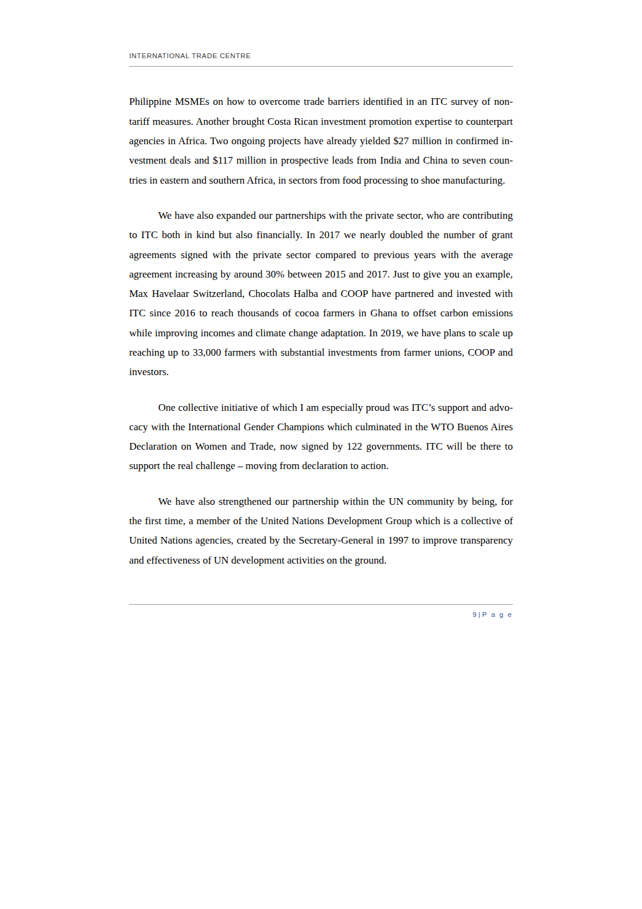INTERNATIONAL TRADE CENTRE
Philippine MSMEs on how to overcome trade barriers identified in an ITC survey of non-tariff measures. Another brought Costa Rican investment promotion expertise to counterpart agencies in Africa. Two ongoing projects have already yielded $27 million in confirmed investment deals and $117 million in prospective leads from India and China to seven countries in eastern and southern Africa, in sectors from food processing to shoe manufacturing.
We have also expanded our partnerships with the private sector, who are contributing to ITC both in kind but also financially. In 2017 we nearly doubled the number of grant agreements signed with the private sector compared to previous years with the average agreement increasing by around 30% between 2015 and 2017. Just to give you an example, Max Havelaar Switzerland, Chocolats Halba and COOP have partnered and invested with ITC since 2016 to reach thousands of cocoa farmers in Ghana to offset carbon emissions while improving incomes and climate change adaptation. In 2019, we have plans to scale up reaching up to 33,000 farmers with substantial investments from farmer unions, COOP and investors.
One collective initiative of which I am especially proud was ITC’s support and advocacy with the International Gender Champions which culminated in the WTO Buenos Aires Declaration on Women and Trade, now signed by 122 governments. ITC will be there to support the real challenge – moving from declaration to action.
We have also strengthened our partnership within the UN community by being, for the first time, a member of the United Nations Development Group which is a collective of United Nations agencies, created by the Secretary-General in 1997 to improve transparency and effectiveness of UN development activities on the ground.
9 | P a g e